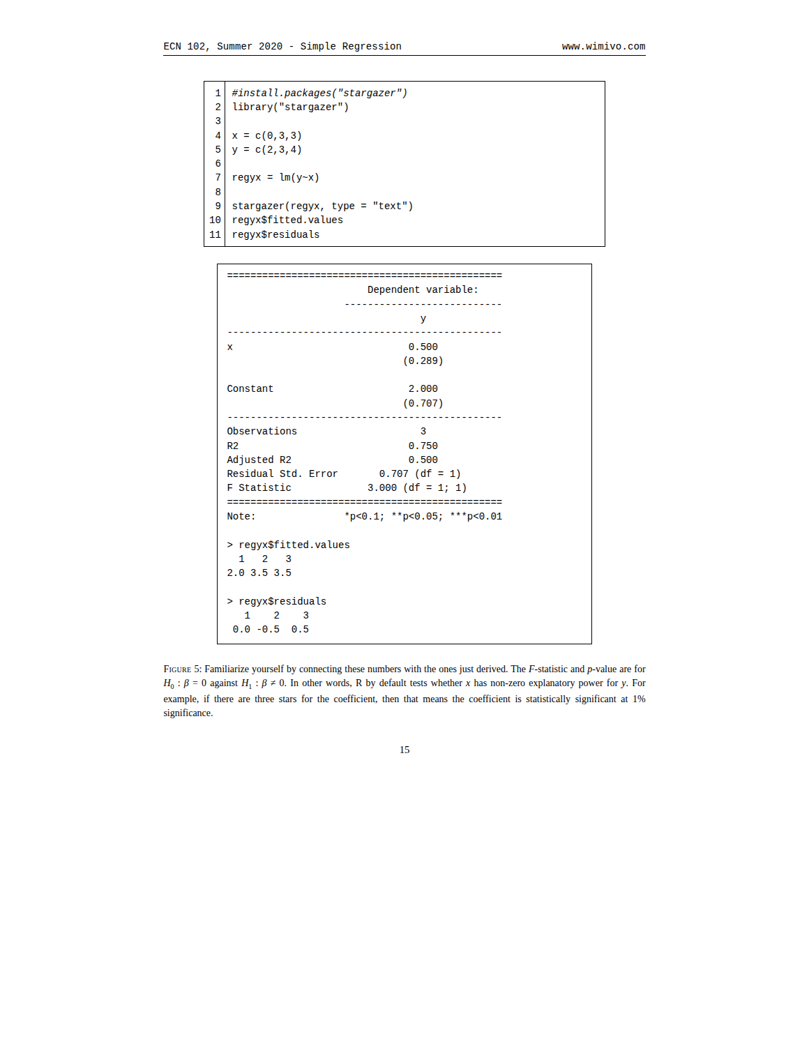ECN 102, Summer 2020 - Simple Regression www.wimivo.com
1 2 3 4 5 6 7 8 9 10 11
#install.packages("stargazer") library("stargazer") x = c(0,3,3) y = c(2,3,4) regyx = lm(y~x) stargazer(regyx, type = "text") regyx$fitted.values regyx$residuals
===============================================
                        Dependent variable:
                    ---------------------------
                                 y
-----------------------------------------------
x                              0.500
                              (0.289)

Constant                       2.000
                              (0.707)
-----------------------------------------------
Observations                     3
R2                             0.750
Adjusted R2                    0.500
Residual Std. Error       0.707 (df = 1)
F Statistic             3.000 (df = 1; 1)
===============================================
Note:               *p<0.1; **p<0.05; ***p<0.01

> regyx$fitted.values
  1   2   3
2.0 3.5 3.5

> regyx$residuals
   1    2    3
 0.0 -0.5  0.5
Figure 5: Familiarize yourself by connecting these numbers with the ones just derived. The F-statistic and p-value are for H0 : β = 0 against H1 : β ≠ 0. In other words, R by default tests whether x has non-zero explanatory power for y. For example, if there are three stars for the coefficient, then that means the coefficient is statistically significant at 1% significance.
15